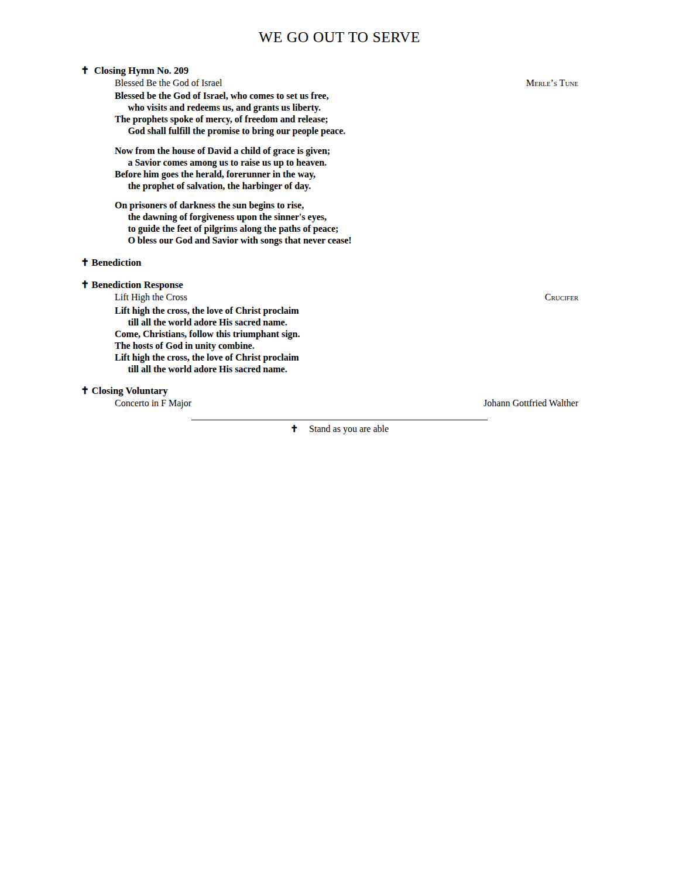WE GO OUT TO SERVE
✝ Closing Hymn No. 209
Blessed Be the God of Israel Merle’s Tune
Blessed be the God of Israel, who comes to set us free,
who visits and redeems us, and grants us liberty.
The prophets spoke of mercy, of freedom and release;
God shall fulfill the promise to bring our people peace.
Now from the house of David a child of grace is given;
a Savior comes among us to raise us up to heaven.
Before him goes the herald, forerunner in the way,
the prophet of salvation, the harbinger of day.
On prisoners of darkness the sun begins to rise,
the dawning of forgiveness upon the sinner's eyes,
to guide the feet of pilgrims along the paths of peace;
O bless our God and Savior with songs that never cease!
✝ Benediction
✝ Benediction Response
Lift High the Cross Crucifer
Lift high the cross, the love of Christ proclaim
till all the world adore His sacred name.
Come, Christians, follow this triumphant sign.
The hosts of God in unity combine.
Lift high the cross, the love of Christ proclaim
till all the world adore His sacred name.
✝ Closing Voluntary
Concerto in F Major Johann Gottfried Walther
✝Stand as you are able